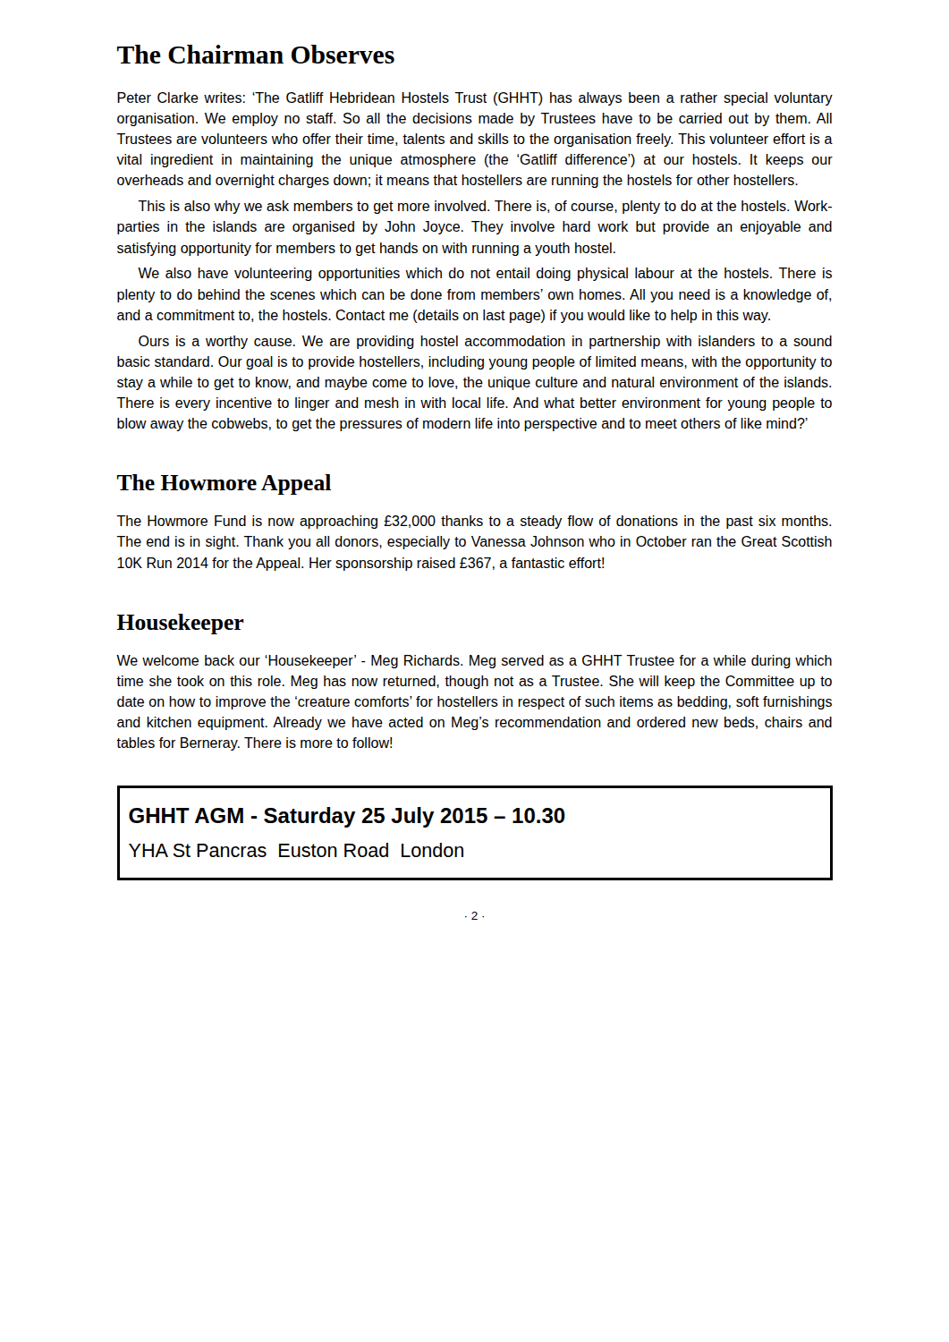The Chairman Observes
Peter Clarke writes: ‘The Gatliff Hebridean Hostels Trust (GHHT) has always been a rather special voluntary organisation. We employ no staff. So all the decisions made by Trustees have to be carried out by them. All Trustees are volunteers who offer their time, talents and skills to the organisation freely. This volunteer effort is a vital ingredient in maintaining the unique atmosphere (the ‘Gatliff difference’) at our hostels. It keeps our overheads and overnight charges down; it means that hostellers are running the hostels for other hostellers.
This is also why we ask members to get more involved. There is, of course, plenty to do at the hostels. Work-parties in the islands are organised by John Joyce. They involve hard work but provide an enjoyable and satisfying opportunity for members to get hands on with running a youth hostel.
We also have volunteering opportunities which do not entail doing physical labour at the hostels. There is plenty to do behind the scenes which can be done from members’ own homes. All you need is a knowledge of, and a commitment to, the hostels. Contact me (details on last page) if you would like to help in this way.
Ours is a worthy cause. We are providing hostel accommodation in partnership with islanders to a sound basic standard. Our goal is to provide hostellers, including young people of limited means, with the opportunity to stay a while to get to know, and maybe come to love, the unique culture and natural environment of the islands. There is every incentive to linger and mesh in with local life. And what better environment for young people to blow away the cobwebs, to get the pressures of modern life into perspective and to meet others of like mind?’
The Howmore Appeal
The Howmore Fund is now approaching £32,000 thanks to a steady flow of donations in the past six months. The end is in sight. Thank you all donors, especially to Vanessa Johnson who in October ran the Great Scottish 10K Run 2014 for the Appeal. Her sponsorship raised £367, a fantastic effort!
Housekeeper
We welcome back our ‘Housekeeper’ - Meg Richards. Meg served as a GHHT Trustee for a while during which time she took on this role. Meg has now returned, though not as a Trustee. She will keep the Committee up to date on how to improve the ‘creature comforts’ for hostellers in respect of such items as bedding, soft furnishings and kitchen equipment. Already we have acted on Meg’s recommendation and ordered new beds, chairs and tables for Berneray. There is more to follow!
GHHT AGM - Saturday 25 July 2015 – 10.30
YHA St Pancras Euston Road London
· 2 ·